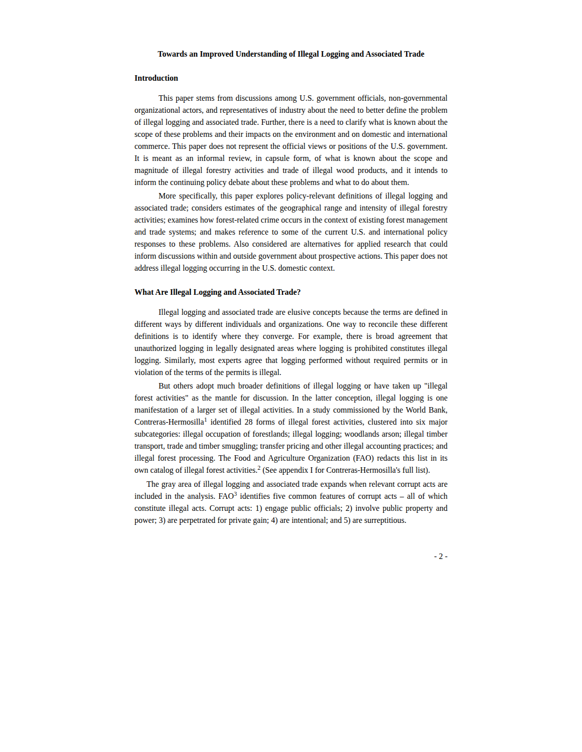Towards an Improved Understanding of Illegal Logging and Associated Trade
Introduction
This paper stems from discussions among U.S. government officials, non-governmental organizational actors, and representatives of industry about the need to better define the problem of illegal logging and associated trade. Further, there is a need to clarify what is known about the scope of these problems and their impacts on the environment and on domestic and international commerce. This paper does not represent the official views or positions of the U.S. government. It is meant as an informal review, in capsule form, of what is known about the scope and magnitude of illegal forestry activities and trade of illegal wood products, and it intends to inform the continuing policy debate about these problems and what to do about them.
More specifically, this paper explores policy-relevant definitions of illegal logging and associated trade; considers estimates of the geographical range and intensity of illegal forestry activities; examines how forest-related crime occurs in the context of existing forest management and trade systems; and makes reference to some of the current U.S. and international policy responses to these problems. Also considered are alternatives for applied research that could inform discussions within and outside government about prospective actions. This paper does not address illegal logging occurring in the U.S. domestic context.
What Are Illegal Logging and Associated Trade?
Illegal logging and associated trade are elusive concepts because the terms are defined in different ways by different individuals and organizations. One way to reconcile these different definitions is to identify where they converge. For example, there is broad agreement that unauthorized logging in legally designated areas where logging is prohibited constitutes illegal logging. Similarly, most experts agree that logging performed without required permits or in violation of the terms of the permits is illegal.
But others adopt much broader definitions of illegal logging or have taken up "illegal forest activities" as the mantle for discussion. In the latter conception, illegal logging is one manifestation of a larger set of illegal activities. In a study commissioned by the World Bank, Contreras-Hermosilla1 identified 28 forms of illegal forest activities, clustered into six major subcategories: illegal occupation of forestlands; illegal logging; woodlands arson; illegal timber transport, trade and timber smuggling; transfer pricing and other illegal accounting practices; and illegal forest processing. The Food and Agriculture Organization (FAO) redacts this list in its own catalog of illegal forest activities.2 (See appendix I for Contreras-Hermosilla's full list).
The gray area of illegal logging and associated trade expands when relevant corrupt acts are included in the analysis. FAO3 identifies five common features of corrupt acts – all of which constitute illegal acts. Corrupt acts: 1) engage public officials; 2) involve public property and power; 3) are perpetrated for private gain; 4) are intentional; and 5) are surreptitious.
- 2 -